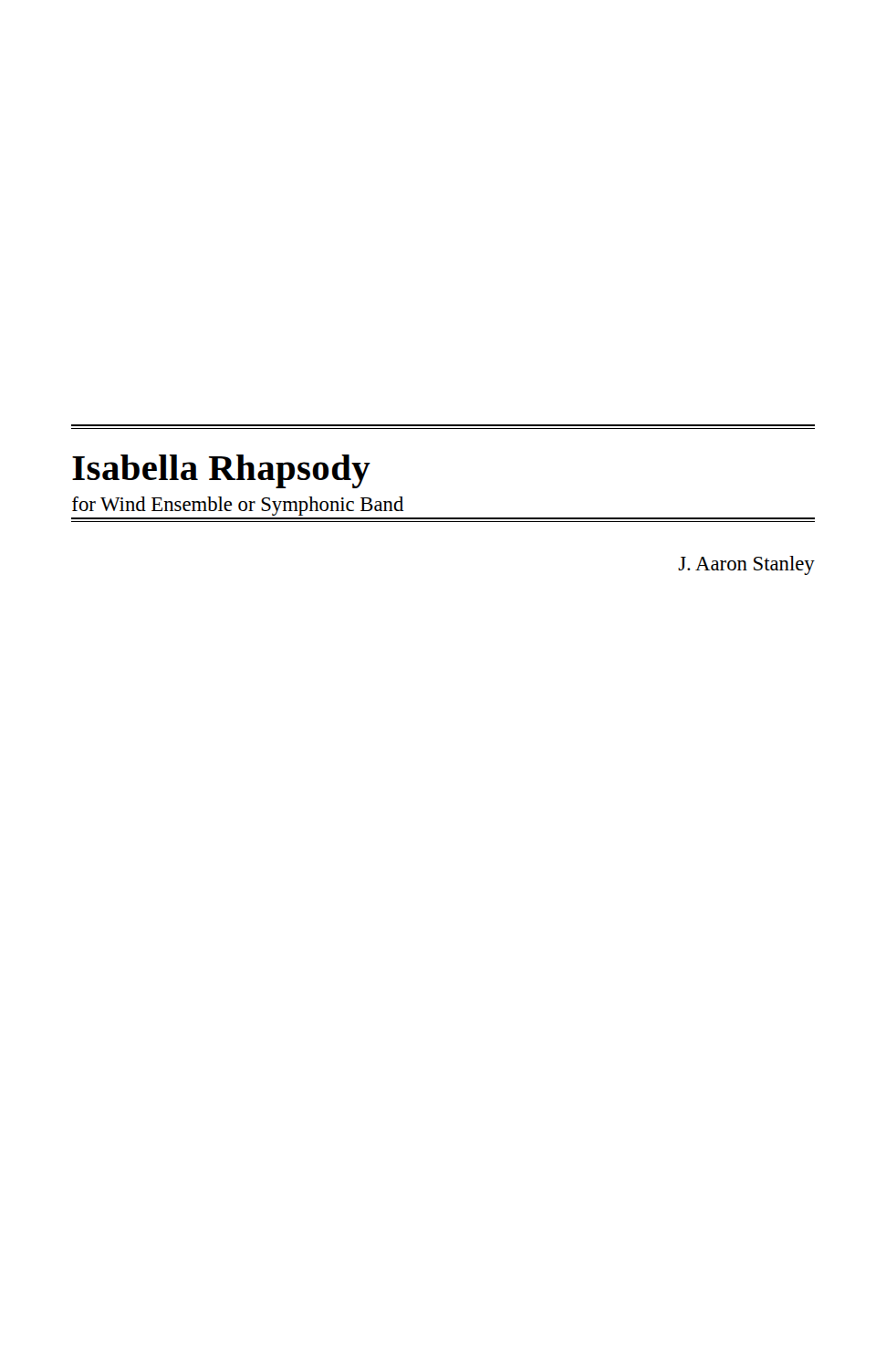Isabella Rhapsody
for Wind Ensemble or Symphonic Band
J. Aaron Stanley